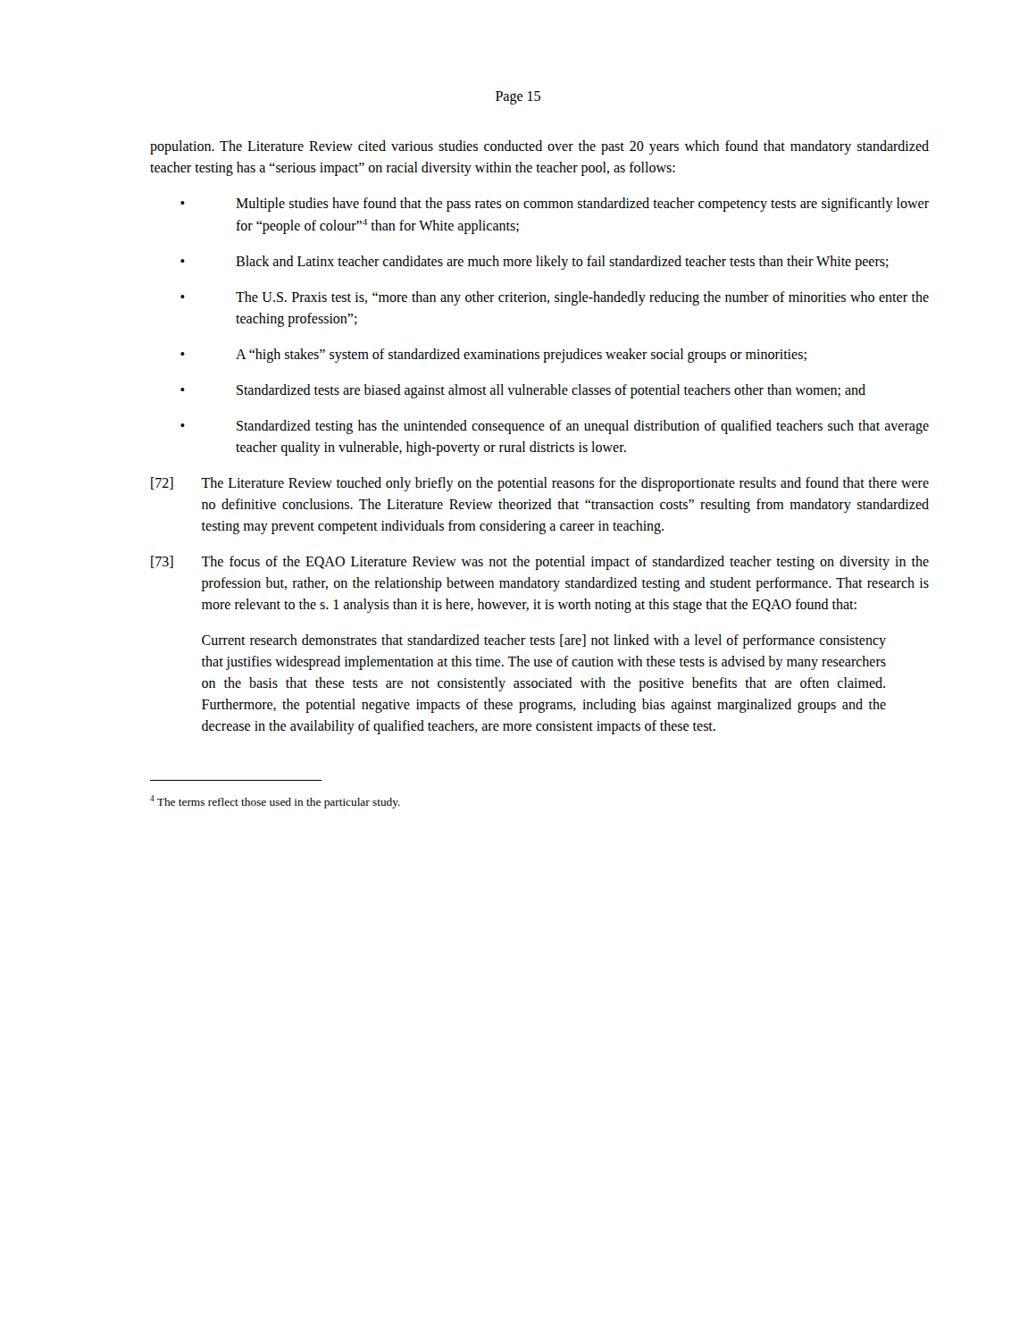Page 15
population. The Literature Review cited various studies conducted over the past 20 years which found that mandatory standardized teacher testing has a “serious impact” on racial diversity within the teacher pool, as follows:
Multiple studies have found that the pass rates on common standardized teacher competency tests are significantly lower for “people of colour”4 than for White applicants;
Black and Latinx teacher candidates are much more likely to fail standardized teacher tests than their White peers;
The U.S. Praxis test is, “more than any other criterion, single-handedly reducing the number of minorities who enter the teaching profession”;
A “high stakes” system of standardized examinations prejudices weaker social groups or minorities;
Standardized tests are biased against almost all vulnerable classes of potential teachers other than women; and
Standardized testing has the unintended consequence of an unequal distribution of qualified teachers such that average teacher quality in vulnerable, high-poverty or rural districts is lower.
[72]
The Literature Review touched only briefly on the potential reasons for the disproportionate results and found that there were no definitive conclusions. The Literature Review theorized that “transaction costs” resulting from mandatory standardized testing may prevent competent individuals from considering a career in teaching.
[73]
The focus of the EQAO Literature Review was not the potential impact of standardized teacher testing on diversity in the profession but, rather, on the relationship between mandatory standardized testing and student performance. That research is more relevant to the s. 1 analysis than it is here, however, it is worth noting at this stage that the EQAO found that:
Current research demonstrates that standardized teacher tests [are] not linked with a level of performance consistency that justifies widespread implementation at this time. The use of caution with these tests is advised by many researchers on the basis that these tests are not consistently associated with the positive benefits that are often claimed. Furthermore, the potential negative impacts of these programs, including bias against marginalized groups and the decrease in the availability of qualified teachers, are more consistent impacts of these test.
4 The terms reflect those used in the particular study.